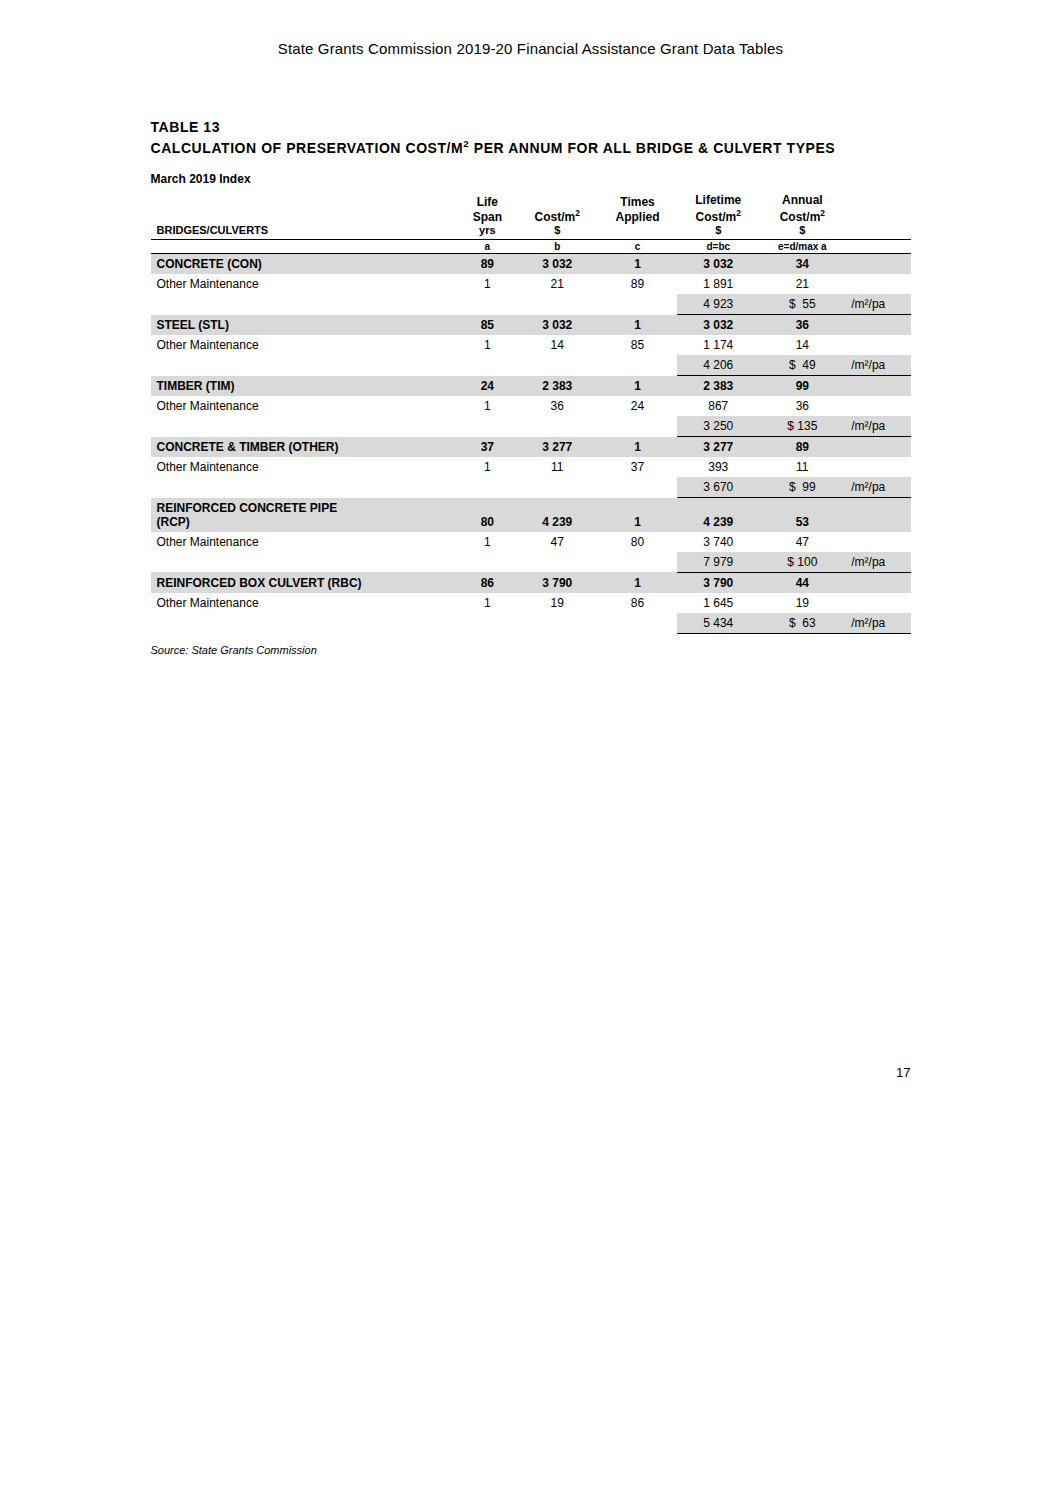State Grants Commission 2019-20 Financial Assistance Grant Data Tables
Table 13 Calculation of Preservation Cost/m2 per Annum for all Bridge & Culvert Types
March 2019 Index
| | Life Span | Cost/m 2 | Times Applied | Lifetime Cost/m 2 | Annual Cost/m 2 | |
| --- | --- | --- | --- | --- | --- | --- |
| BRIDGES/CULVERTS | yrs | $ | | $ | $ | |
| | a | b | c | d=bc | e=d/max a | |
| CONCRETE (CON) | 89 | 3 032 | 1 | 3 032 | 34 | |
| Other Maintenance | 1 | 21 | 89 | 1 891 | 21 | |
| | | | | 4 923 | $ 55 | /m²/pa |
| STEEL (STL) | 85 | 3 032 | 1 | 3 032 | 36 | |
| Other Maintenance | 1 | 14 | 85 | 1 174 | 14 | |
| | | | | 4 206 | $ 49 | /m²/pa |
| TIMBER (TIM) | 24 | 2 383 | 1 | 2 383 | 99 | |
| Other Maintenance | 1 | 36 | 24 | 867 | 36 | |
| | | | | 3 250 | $ 135 | /m²/pa |
| CONCRETE & TIMBER (OTHER) | 37 | 3 277 | 1 | 3 277 | 89 | |
| Other Maintenance | 1 | 11 | 37 | 393 | 11 | |
| | | | | 3 670 | $ 99 | /m²/pa |
| REINFORCED CONCRETE PIPE (RCP) | 80 | 4 239 | 1 | 4 239 | 53 | |
| Other Maintenance | 1 | 47 | 80 | 3 740 | 47 | |
| | | | | 7 979 | $ 100 | /m²/pa |
| REINFORCED BOX CULVERT (RBC) | 86 | 3 790 | 1 | 3 790 | 44 | |
| Other Maintenance | 1 | 19 | 86 | 1 645 | 19 | |
| | | | | 5 434 | $ 63 | /m²/pa |
Source: State Grants Commission
17